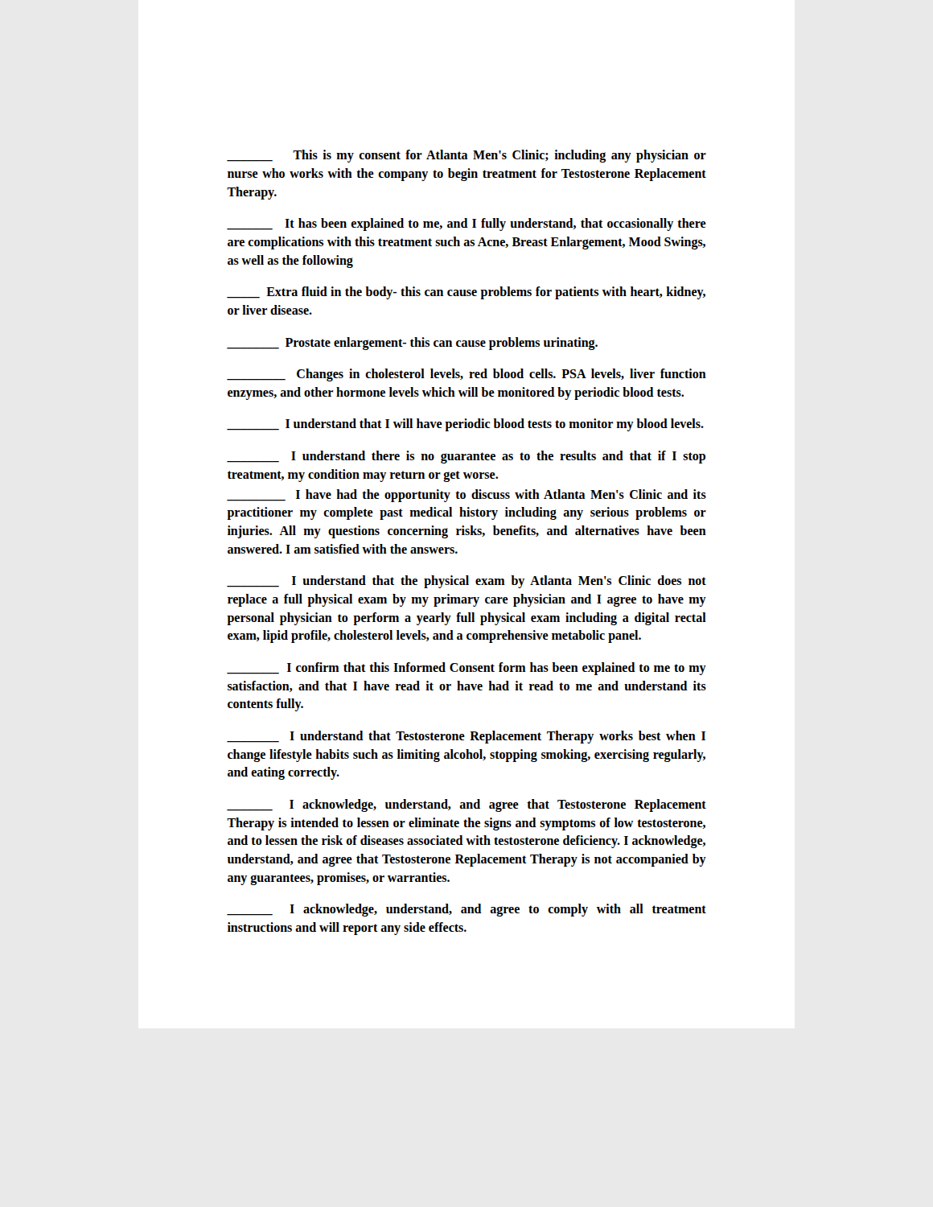_______ This is my consent for Atlanta Men's Clinic; including any physician or nurse who works with the company to begin treatment for Testosterone Replacement Therapy.
_______ It has been explained to me, and I fully understand, that occasionally there are complications with this treatment such as Acne, Breast Enlargement, Mood Swings, as well as the following
_____ Extra fluid in the body- this can cause problems for patients with heart, kidney, or liver disease.
________ Prostate enlargement- this can cause problems urinating.
_________ Changes in cholesterol levels, red blood cells. PSA levels, liver function enzymes, and other hormone levels which will be monitored by periodic blood tests.
________ I understand that I will have periodic blood tests to monitor my blood levels.
________ I understand there is no guarantee as to the results and that if I stop treatment, my condition may return or get worse.
_________ I have had the opportunity to discuss with Atlanta Men's Clinic and its practitioner my complete past medical history including any serious problems or injuries. All my questions concerning risks, benefits, and alternatives have been answered. I am satisfied with the answers.
________ I understand that the physical exam by Atlanta Men's Clinic does not replace a full physical exam by my primary care physician and I agree to have my personal physician to perform a yearly full physical exam including a digital rectal exam, lipid profile, cholesterol levels, and a comprehensive metabolic panel.
________ I confirm that this Informed Consent form has been explained to me to my satisfaction, and that I have read it or have had it read to me and understand its contents fully.
________ I understand that Testosterone Replacement Therapy works best when I change lifestyle habits such as limiting alcohol, stopping smoking, exercising regularly, and eating correctly.
_______ I acknowledge, understand, and agree that Testosterone Replacement Therapy is intended to lessen or eliminate the signs and symptoms of low testosterone, and to lessen the risk of diseases associated with testosterone deficiency. I acknowledge, understand, and agree that Testosterone Replacement Therapy is not accompanied by any guarantees, promises, or warranties.
_______ I acknowledge, understand, and agree to comply with all treatment instructions and will report any side effects.